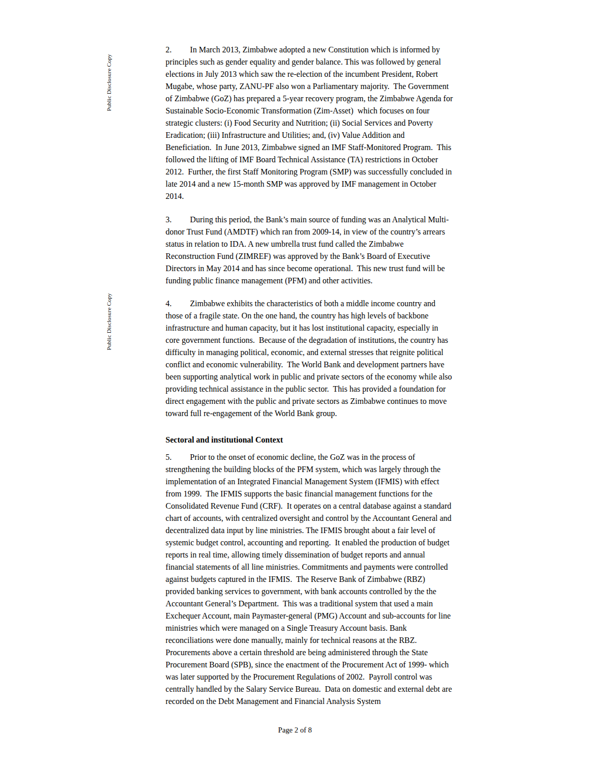Public Disclosure Copy
Public Disclosure Copy
2. In March 2013, Zimbabwe adopted a new Constitution which is informed by principles such as gender equality and gender balance. This was followed by general elections in July 2013 which saw the re-election of the incumbent President, Robert Mugabe, whose party, ZANU-PF also won a Parliamentary majority. The Government of Zimbabwe (GoZ) has prepared a 5-year recovery program, the Zimbabwe Agenda for Sustainable Socio-Economic Transformation (Zim-Asset) which focuses on four strategic clusters: (i) Food Security and Nutrition; (ii) Social Services and Poverty Eradication; (iii) Infrastructure and Utilities; and, (iv) Value Addition and Beneficiation. In June 2013, Zimbabwe signed an IMF Staff-Monitored Program. This followed the lifting of IMF Board Technical Assistance (TA) restrictions in October 2012. Further, the first Staff Monitoring Program (SMP) was successfully concluded in late 2014 and a new 15-month SMP was approved by IMF management in October 2014.
3. During this period, the Bank’s main source of funding was an Analytical Multi-donor Trust Fund (AMDTF) which ran from 2009-14, in view of the country’s arrears status in relation to IDA. A new umbrella trust fund called the Zimbabwe Reconstruction Fund (ZIMREF) was approved by the Bank’s Board of Executive Directors in May 2014 and has since become operational. This new trust fund will be funding public finance management (PFM) and other activities.
4. Zimbabwe exhibits the characteristics of both a middle income country and those of a fragile state. On the one hand, the country has high levels of backbone infrastructure and human capacity, but it has lost institutional capacity, especially in core government functions. Because of the degradation of institutions, the country has difficulty in managing political, economic, and external stresses that reignite political conflict and economic vulnerability. The World Bank and development partners have been supporting analytical work in public and private sectors of the economy while also providing technical assistance in the public sector. This has provided a foundation for direct engagement with the public and private sectors as Zimbabwe continues to move toward full re-engagement of the World Bank group.
Sectoral and institutional Context
5. Prior to the onset of economic decline, the GoZ was in the process of strengthening the building blocks of the PFM system, which was largely through the implementation of an Integrated Financial Management System (IFMIS) with effect from 1999. The IFMIS supports the basic financial management functions for the Consolidated Revenue Fund (CRF). It operates on a central database against a standard chart of accounts, with centralized oversight and control by the Accountant General and decentralized data input by line ministries. The IFMIS brought about a fair level of systemic budget control, accounting and reporting. It enabled the production of budget reports in real time, allowing timely dissemination of budget reports and annual financial statements of all line ministries. Commitments and payments were controlled against budgets captured in the IFMIS. The Reserve Bank of Zimbabwe (RBZ) provided banking services to government, with bank accounts controlled by the the Accountant General’s Department. This was a traditional system that used a main Exchequer Account, main Paymaster-general (PMG) Account and sub-accounts for line ministries which were managed on a Single Treasury Account basis. Bank reconciliations were done manually, mainly for technical reasons at the RBZ. Procurements above a certain threshold are being administered through the State Procurement Board (SPB), since the enactment of the Procurement Act of 1999- which was later supported by the Procurement Regulations of 2002. Payroll control was centrally handled by the Salary Service Bureau. Data on domestic and external debt are recorded on the Debt Management and Financial Analysis System
Page 2 of 8